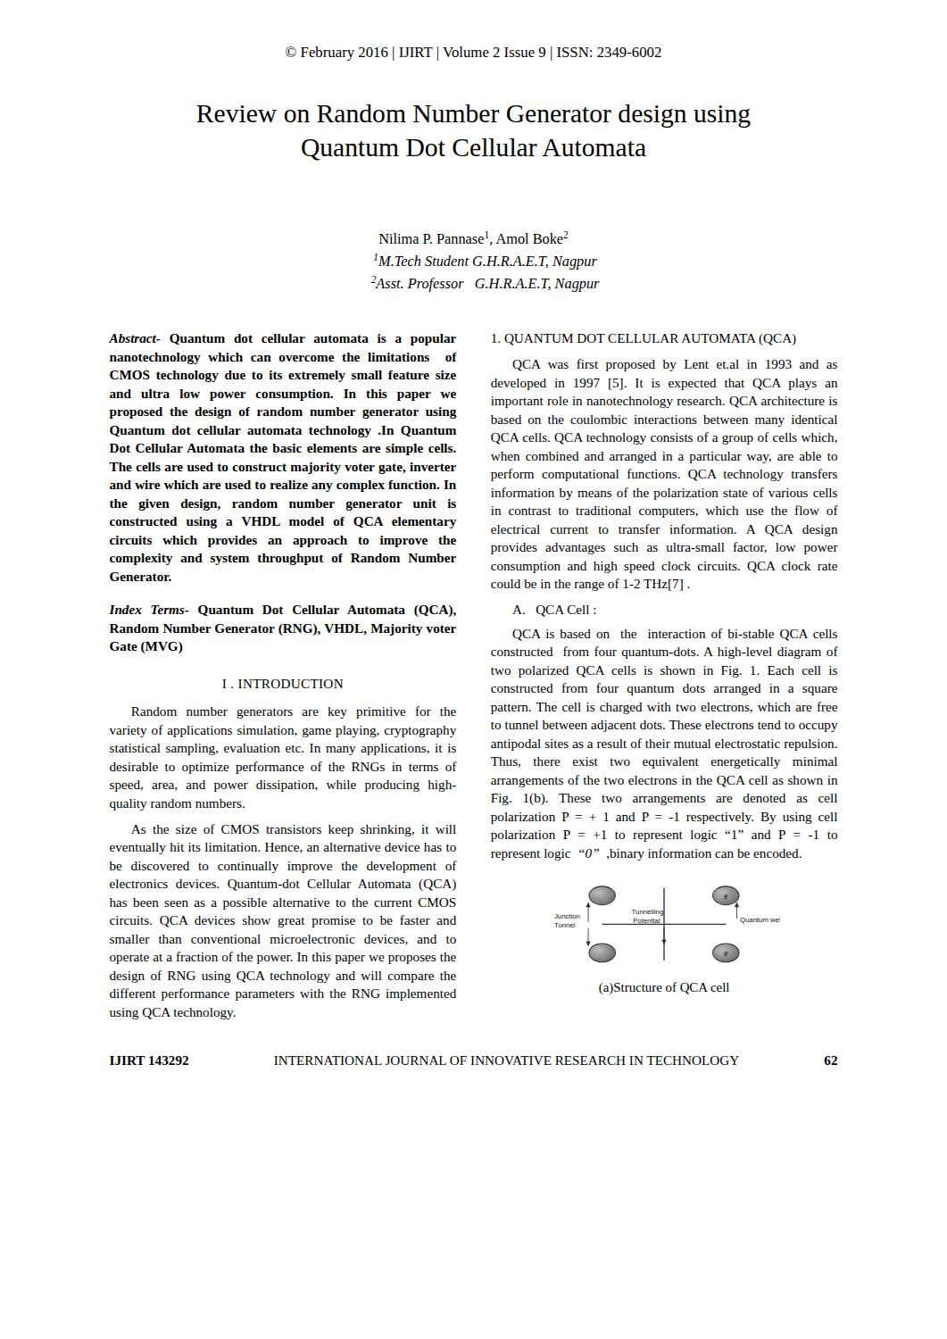© February 2016 | IJIRT | Volume 2 Issue 9 | ISSN: 2349-6002
Review on Random Number Generator design using
Quantum Dot Cellular Automata
Nilima P. Pannase1, Amol Boke2
1M.Tech Student G.H.R.A.E.T, Nagpur
2Asst. Professor G.H.R.A.E.T, Nagpur
Abstract- Quantum dot cellular automata is a popular nanotechnology which can overcome the limitations of CMOS technology due to its extremely small feature size and ultra low power consumption. In this paper we proposed the design of random number generator using Quantum dot cellular automata technology .In Quantum Dot Cellular Automata the basic elements are simple cells. The cells are used to construct majority voter gate, inverter and wire which are used to realize any complex function. In the given design, random number generator unit is constructed using a VHDL model of QCA elementary circuits which provides an approach to improve the complexity and system throughput of Random Number Generator.
Index Terms- Quantum Dot Cellular Automata (QCA), Random Number Generator (RNG), VHDL, Majority voter Gate (MVG)
I . INTRODUCTION
Random number generators are key primitive for the variety of applications simulation, game playing, cryptography statistical sampling, evaluation etc. In many applications, it is desirable to optimize performance of the RNGs in terms of speed, area, and power dissipation, while producing high-quality random numbers.
As the size of CMOS transistors keep shrinking, it will eventually hit its limitation. Hence, an alternative device has to be discovered to continually improve the development of electronics devices. Quantum-dot Cellular Automata (QCA) has been seen as a possible alternative to the current CMOS circuits. QCA devices show great promise to be faster and smaller than conventional microelectronic devices, and to operate at a fraction of the power. In this paper we proposes the design of RNG using QCA technology and will compare the different performance parameters with the RNG implemented using QCA technology.
1. QUANTUM DOT CELLULAR AUTOMATA (QCA)
QCA was first proposed by Lent et.al in 1993 and as developed in 1997 [5]. It is expected that QCA plays an important role in nanotechnology research. QCA architecture is based on the coulombic interactions between many identical QCA cells. QCA technology consists of a group of cells which, when combined and arranged in a particular way, are able to perform computational functions. QCA technology transfers information by means of the polarization state of various cells in contrast to traditional computers, which use the flow of electrical current to transfer information. A QCA design provides advantages such as ultra-small factor, low power consumption and high speed clock circuits. QCA clock rate could be in the range of 1-2 THz[7] .
A. QCA Cell :
QCA is based on the interaction of bi-stable QCA cells constructed from four quantum-dots. A high-level diagram of two polarized QCA cells is shown in Fig. 1. Each cell is constructed from four quantum dots arranged in a square pattern. The cell is charged with two electrons, which are free to tunnel between adjacent dots. These electrons tend to occupy antipodal sites as a result of their mutual electrostatic repulsion. Thus, there exist two equivalent energetically minimal arrangements of the two electrons in the QCA cell as shown in Fig. 1(b). These two arrangements are denoted as cell polarization P = + 1 and P = -1 respectively. By using cell polarization P = +1 to represent logic “1” and P = -1 to represent logic “0” ,binary information can be encoded.
e e Junction Tunnel Tunnelling Potential Quantum well
(a)Structure of QCA cell
IJIRT 143292 INTERNATIONAL JOURNAL OF INNOVATIVE RESEARCH IN TECHNOLOGY 62